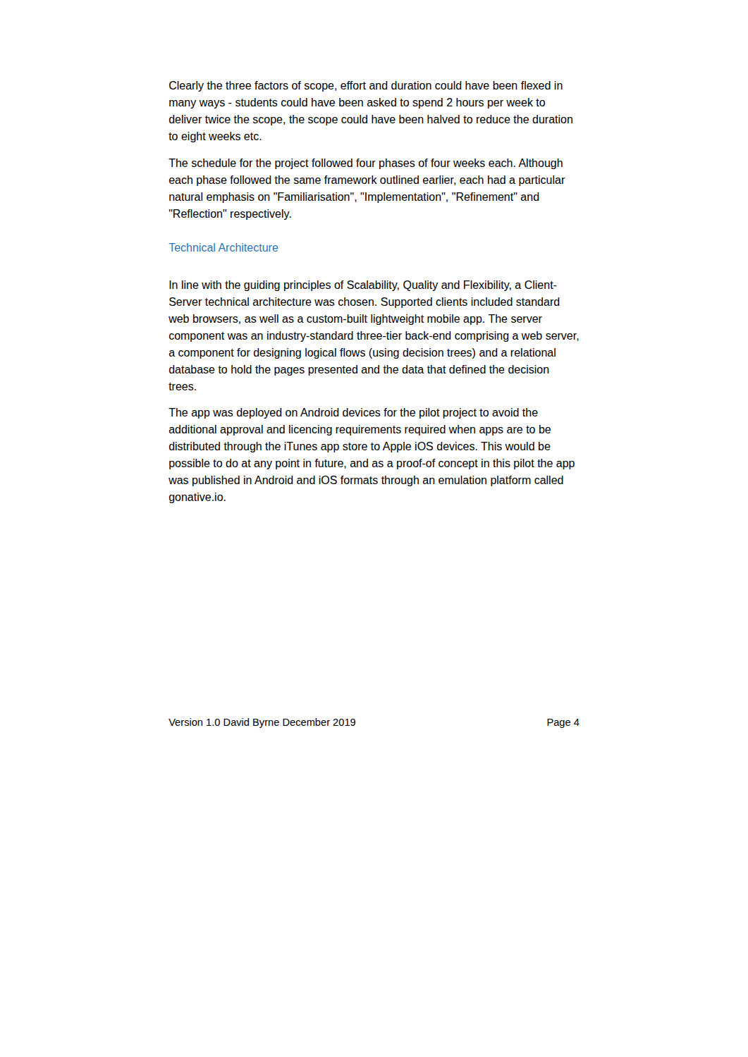Clearly the three factors of scope, effort and duration could have been flexed in many ways - students could have been asked to spend 2 hours per week to deliver twice the scope, the scope could have been halved to reduce the duration to eight weeks etc.
The schedule for the project followed four phases of four weeks each. Although each phase followed the same framework outlined earlier, each had a particular natural emphasis on "Familiarisation", "Implementation", "Refinement" and "Reflection" respectively.
Technical Architecture
In line with the guiding principles of Scalability, Quality and Flexibility, a Client-Server technical architecture was chosen. Supported clients included standard web browsers, as well as a custom-built lightweight mobile app. The server component was an industry-standard three-tier back-end comprising a web server, a component for designing logical flows (using decision trees) and a relational database to hold the pages presented and the data that defined the decision trees.
The app was deployed on Android devices for the pilot project to avoid the additional approval and licencing requirements required when apps are to be distributed through the iTunes app store to Apple iOS devices. This would be possible to do at any point in future, and as a proof-of concept in this pilot the app was published in Android and iOS formats through an emulation platform called gonative.io.
Version 1.0 David Byrne December 2019
Page 4